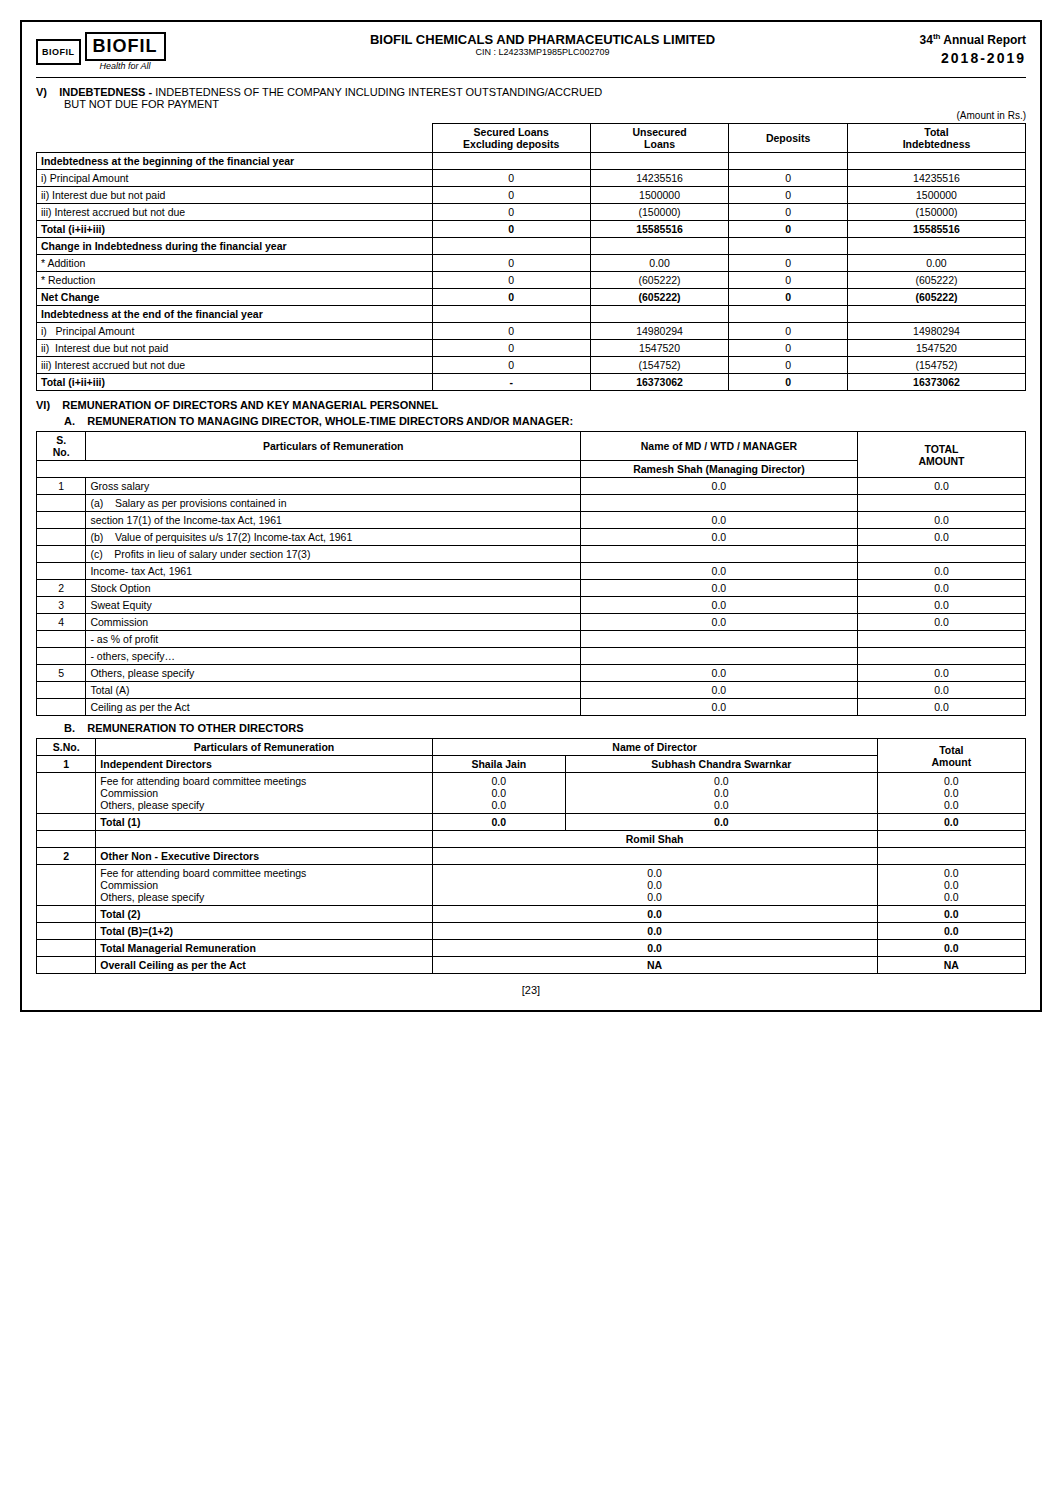BIOFIL
BIOFIL
Health for All
BIOFIL CHEMICALS AND PHARMACEUTICALS LIMITED
CIN : L24233MP1985PLC002709
34th Annual Report
2018-2019
V) INDEBTEDNESS - INDEBTEDNESS OF THE COMPANY INCLUDING INTEREST OUTSTANDING/ACCRUED
BUT NOT DUE FOR PAYMENT
(Amount in Rs.)
| | Secured Loans Excluding deposits | Unsecured Loans | Deposits | Total Indebtedness |
| --- | --- | --- | --- | --- |
| Indebtedness at the beginning of the financial year | | | | |
| i) Principal Amount | 0 | 14235516 | 0 | 14235516 |
| ii) Interest due but not paid | 0 | 1500000 | 0 | 1500000 |
| iii) Interest accrued but not due | 0 | (150000) | 0 | (150000) |
| Total (i+ii+iii) | 0 | 15585516 | 0 | 15585516 |
| Change in Indebtedness during the financial year | | | | |
| * Addition | 0 | 0.00 | 0 | 0.00 |
| * Reduction | 0 | (605222) | 0 | (605222) |
| Net Change | 0 | (605222) | 0 | (605222) |
| Indebtedness at the end of the financial year | | | | |
| i) Principal Amount | 0 | 14980294 | 0 | 14980294 |
| ii) Interest due but not paid | 0 | 1547520 | 0 | 1547520 |
| iii) Interest accrued but not due | 0 | (154752) | 0 | (154752) |
| Total (i+ii+iii) | - | 16373062 | 0 | 16373062 |
VI) REMUNERATION OF DIRECTORS AND KEY MANAGERIAL PERSONNEL
A. REMUNERATION TO MANAGING DIRECTOR, WHOLE-TIME DIRECTORS AND/OR MANAGER:
| S. No. | Particulars of Remuneration | Name of MD / WTD / MANAGER | TOTAL AMOUNT |
| --- | --- | --- | --- |
| | Ramesh Shah (Managing Director) |
| 1 | Gross salary | 0.0 | 0.0 |
| | (a) Salary as per provisions contained in | | |
| | section 17(1) of the Income-tax Act, 1961 | 0.0 | 0.0 |
| | (b) Value of perquisites u/s 17(2) Income-tax Act, 1961 | 0.0 | 0.0 |
| | (c) Profits in lieu of salary under section 17(3) | | |
| | Income- tax Act, 1961 | 0.0 | 0.0 |
| 2 | Stock Option | 0.0 | 0.0 |
| 3 | Sweat Equity | 0.0 | 0.0 |
| 4 | Commission | 0.0 | 0.0 |
| | - as % of profit | | |
| | - others, specify… | | |
| 5 | Others, please specify | 0.0 | 0.0 |
| | Total (A) | 0.0 | 0.0 |
| | Ceiling as per the Act | 0.0 | 0.0 |
B. REMUNERATION TO OTHER DIRECTORS
| S.No. | Particulars of Remuneration | Name of Director | Total Amount |
| --- | --- | --- | --- |
| 1 | Independent Directors | Shaila Jain | Subhash Chandra Swarnkar |
| | Fee for attending board committee meetings Commission Others, please specify | 0.0 0.0 0.0 | 0.0 0.0 0.0 | 0.0 0.0 0.0 |
| | Total (1) | 0.0 | 0.0 | 0.0 |
| | | Romil Shah | |
| 2 | Other Non - Executive Directors | | |
| | Fee for attending board committee meetings Commission Others, please specify | 0.0 0.0 0.0 | 0.0 0.0 0.0 |
| | Total (2) | 0.0 | 0.0 |
| | Total (B)=(1+2) | 0.0 | 0.0 |
| | Total Managerial Remuneration | 0.0 | 0.0 |
| | Overall Ceiling as per the Act | NA | NA |
[23]